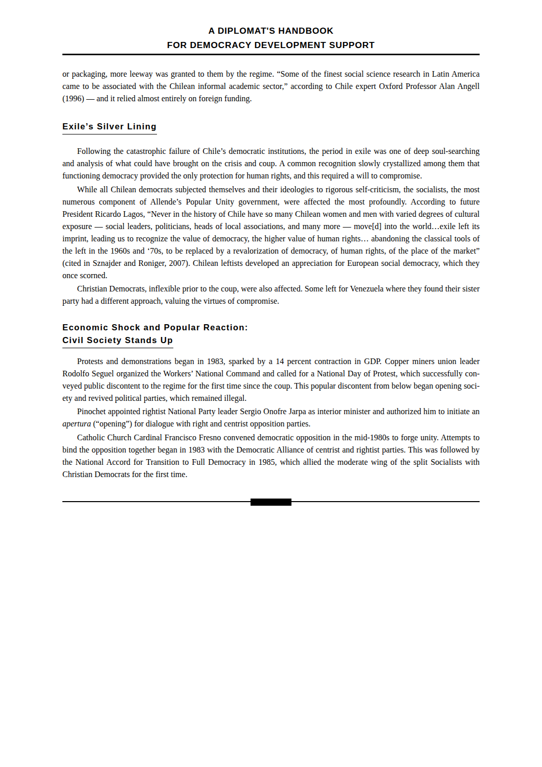A DIPLOMAT'S HANDBOOK
FOR DEMOCRACY DEVELOPMENT SUPPORT
or packaging, more leeway was granted to them by the regime. “Some of the finest social science research in Latin America came to be associated with the Chilean informal academic sector,” according to Chile expert Oxford Professor Alan Angell (1996) — and it relied almost entirely on foreign funding.
Exile’s Silver Lining
Following the catastrophic failure of Chile’s democratic institutions, the period in exile was one of deep soul-searching and analysis of what could have brought on the crisis and coup. A common recognition slowly crystallized among them that functioning democracy provided the only protection for human rights, and this required a will to compromise.
While all Chilean democrats subjected themselves and their ideologies to rigorous self-criticism, the socialists, the most numerous component of Allende’s Popular Unity government, were affected the most profoundly. According to future President Ricardo Lagos, “Never in the history of Chile have so many Chilean women and men with varied degrees of cultural exposure — social leaders, politicians, heads of local associations, and many more — move[d] into the world…exile left its imprint, leading us to recognize the value of democracy, the higher value of human rights… abandoning the classical tools of the left in the 1960s and ‘70s, to be replaced by a revalorization of democracy, of human rights, of the place of the market” (cited in Sznajder and Roniger, 2007). Chilean leftists developed an appreciation for European social democracy, which they once scorned.
Christian Democrats, inflexible prior to the coup, were also affected. Some left for Venezuela where they found their sister party had a different approach, valuing the virtues of compromise.
Economic Shock and Popular Reaction: Civil Society Stands Up
Protests and demonstrations began in 1983, sparked by a 14 percent contraction in GDP. Copper miners union leader Rodolfo Seguel organized the Workers’ National Command and called for a National Day of Protest, which successfully conveyed public discontent to the regime for the first time since the coup. This popular discontent from below began opening society and revived political parties, which remained illegal.
Pinochet appointed rightist National Party leader Sergio Onofre Jarpa as interior minister and authorized him to initiate an apertura (“opening”) for dialogue with right and centrist opposition parties.
Catholic Church Cardinal Francisco Fresno convened democratic opposition in the mid-1980s to forge unity. Attempts to bind the opposition together began in 1983 with the Democratic Alliance of centrist and rightist parties. This was followed by the National Accord for Transition to Full Democracy in 1985, which allied the moderate wing of the split Socialists with Christian Democrats for the first time.